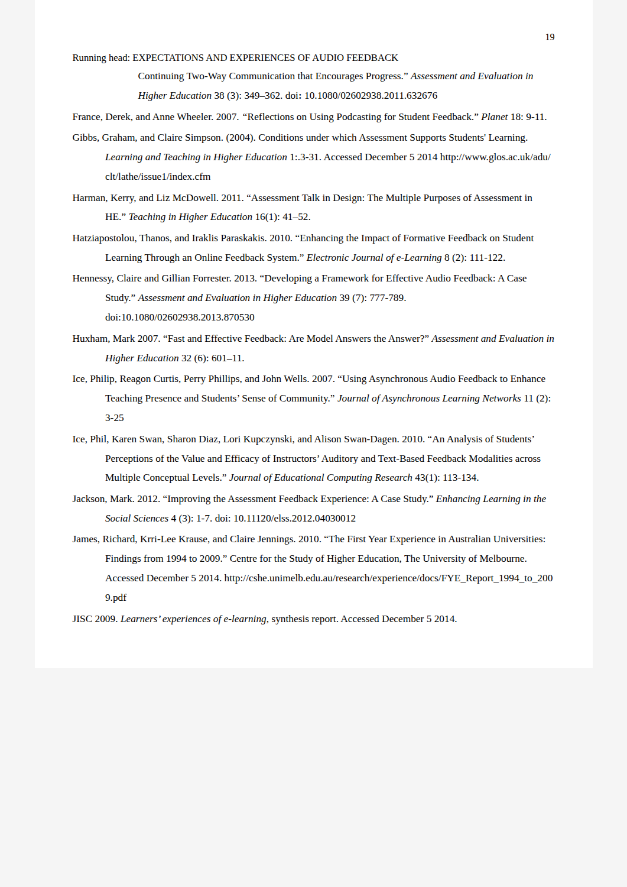19
Running head: EXPECTATIONS AND EXPERIENCES OF AUDIO FEEDBACK
Continuing Two-Way Communication that Encourages Progress.” Assessment and Evaluation in Higher Education 38 (3): 349–362. doi: 10.1080/02602938.2011.632676
France, Derek, and Anne Wheeler. 2007. “Reflections on Using Podcasting for Student Feedback.” Planet 18: 9-11.
Gibbs, Graham, and Claire Simpson. (2004). Conditions under which Assessment Supports Students' Learning. Learning and Teaching in Higher Education 1:.3-31. Accessed December 5 2014 http://www.glos.ac.uk/adu/clt/lathe/issue1/index.cfm
Harman, Kerry, and Liz McDowell. 2011. “Assessment Talk in Design: The Multiple Purposes of Assessment in HE.” Teaching in Higher Education 16(1): 41–52.
Hatziapostolou, Thanos, and Iraklis Paraskakis. 2010. “Enhancing the Impact of Formative Feedback on Student Learning Through an Online Feedback System.” Electronic Journal of e-Learning 8 (2): 111-122.
Hennessy, Claire and Gillian Forrester. 2013. “Developing a Framework for Effective Audio Feedback: A Case Study.” Assessment and Evaluation in Higher Education 39 (7): 777-789. doi:10.1080/02602938.2013.870530
Huxham, Mark 2007. “Fast and Effective Feedback: Are Model Answers the Answer?” Assessment and Evaluation in Higher Education 32 (6): 601–11.
Ice, Philip, Reagon Curtis, Perry Phillips, and John Wells. 2007. “Using Asynchronous Audio Feedback to Enhance Teaching Presence and Students’ Sense of Community.” Journal of Asynchronous Learning Networks 11 (2): 3-25
Ice, Phil, Karen Swan, Sharon Diaz, Lori Kupczynski, and Alison Swan-Dagen. 2010. “An Analysis of Students’ Perceptions of the Value and Efficacy of Instructors’ Auditory and Text-Based Feedback Modalities across Multiple Conceptual Levels.” Journal of Educational Computing Research 43(1): 113-134.
Jackson, Mark. 2012. “Improving the Assessment Feedback Experience: A Case Study.” Enhancing Learning in the Social Sciences 4 (3): 1-7. doi: 10.11120/elss.2012.04030012
James, Richard, Krri-Lee Krause, and Claire Jennings. 2010. “The First Year Experience in Australian Universities: Findings from 1994 to 2009.” Centre for the Study of Higher Education, The University of Melbourne. Accessed December 5 2014. http://cshe.unimelb.edu.au/research/experience/docs/FYE_Report_1994_to_2009.pdf
JISC 2009. Learners’ experiences of e-learning, synthesis report. Accessed December 5 2014.